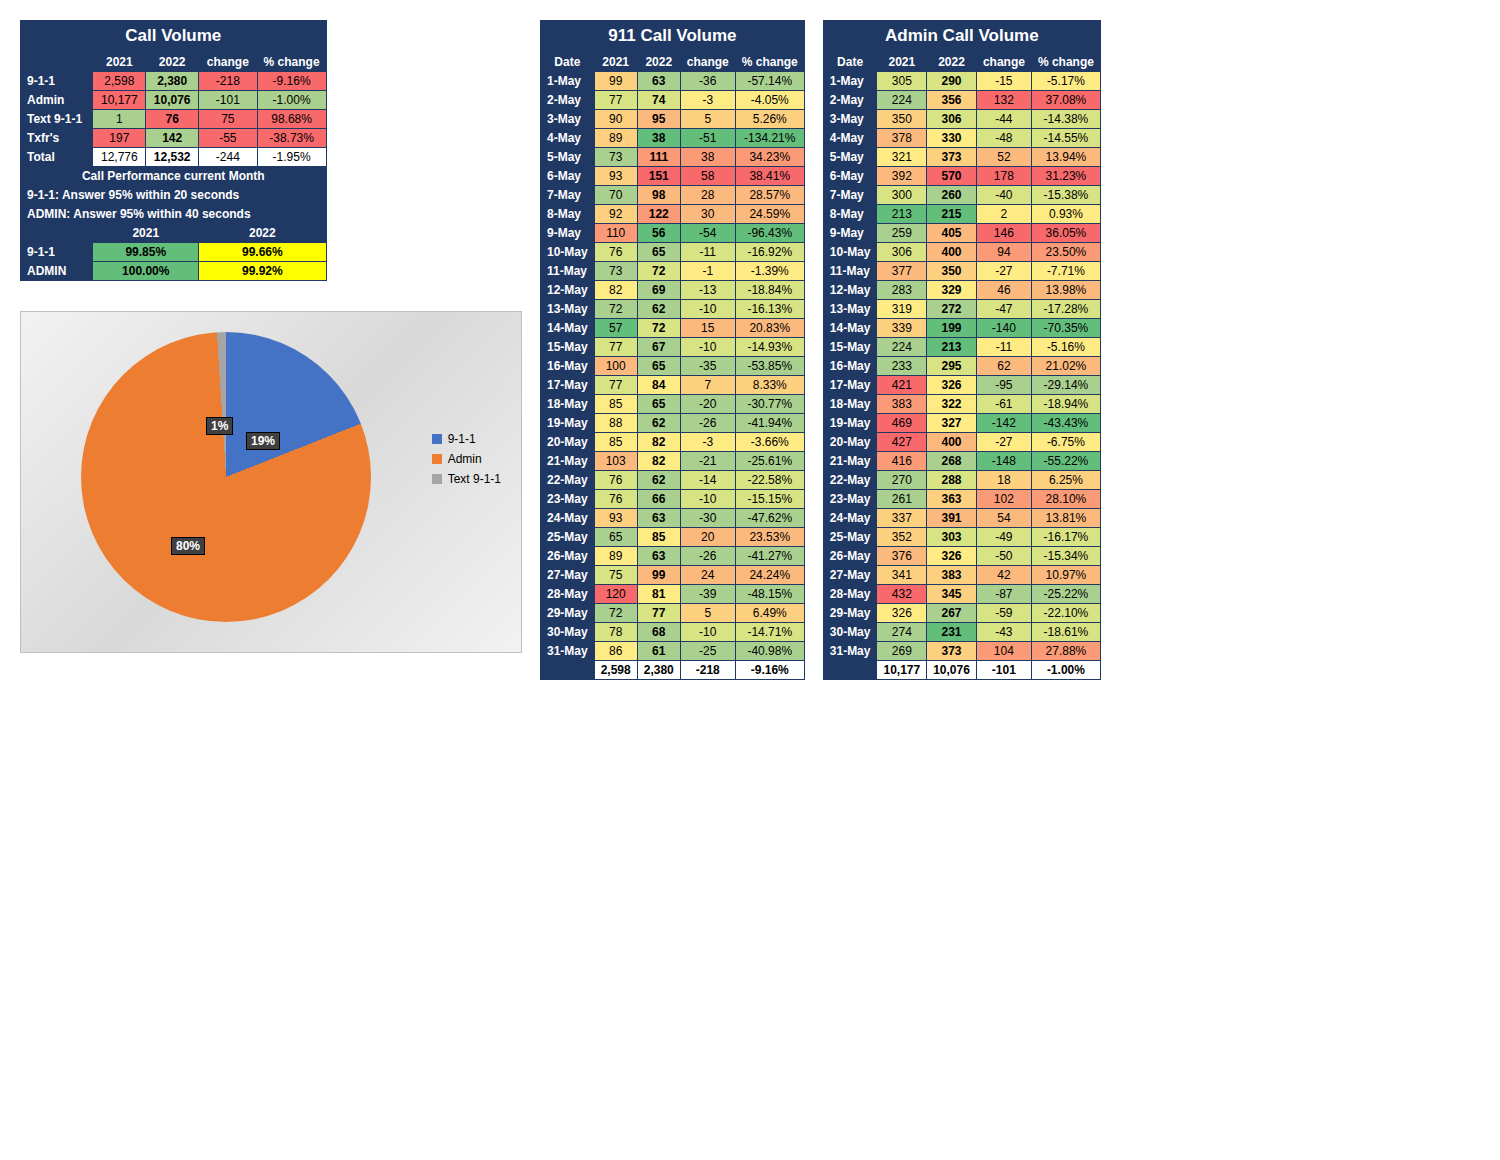Call Volume
| | 2021 | 2022 | change | % change |
| --- | --- | --- | --- | --- |
| 9-1-1 | 2,598 | 2,380 | -218 | -9.16% |
| Admin | 10,177 | 10,076 | -101 | -1.00% |
| Text 9-1-1 | 1 | 76 | 75 | 98.68% |
| Txfr's | 197 | 142 | -55 | -38.73% |
| Total | 12,776 | 12,532 | -244 | -1.95% |
| Call Performance current Month |
| 9-1-1: Answer 95% within 20 seconds | |
| ADMIN: Answer 95% within 40 seconds | |
| | 2021 | 2022 |
| 9-1-1 | 99.85% | 99.66% |
| ADMIN | 100.00% | 99.92% |
1%
19%
80%
9-1-1
Admin
Text 9-1-1
911 Call Volume
| Date | 2021 | 2022 | change | % change |
| --- | --- | --- | --- | --- |
| 1-May | 99 | 63 | -36 | -57.14% |
| 2-May | 77 | 74 | -3 | -4.05% |
| 3-May | 90 | 95 | 5 | 5.26% |
| 4-May | 89 | 38 | -51 | -134.21% |
| 5-May | 73 | 111 | 38 | 34.23% |
| 6-May | 93 | 151 | 58 | 38.41% |
| 7-May | 70 | 98 | 28 | 28.57% |
| 8-May | 92 | 122 | 30 | 24.59% |
| 9-May | 110 | 56 | -54 | -96.43% |
| 10-May | 76 | 65 | -11 | -16.92% |
| 11-May | 73 | 72 | -1 | -1.39% |
| 12-May | 82 | 69 | -13 | -18.84% |
| 13-May | 72 | 62 | -10 | -16.13% |
| 14-May | 57 | 72 | 15 | 20.83% |
| 15-May | 77 | 67 | -10 | -14.93% |
| 16-May | 100 | 65 | -35 | -53.85% |
| 17-May | 77 | 84 | 7 | 8.33% |
| 18-May | 85 | 65 | -20 | -30.77% |
| 19-May | 88 | 62 | -26 | -41.94% |
| 20-May | 85 | 82 | -3 | -3.66% |
| 21-May | 103 | 82 | -21 | -25.61% |
| 22-May | 76 | 62 | -14 | -22.58% |
| 23-May | 76 | 66 | -10 | -15.15% |
| 24-May | 93 | 63 | -30 | -47.62% |
| 25-May | 65 | 85 | 20 | 23.53% |
| 26-May | 89 | 63 | -26 | -41.27% |
| 27-May | 75 | 99 | 24 | 24.24% |
| 28-May | 120 | 81 | -39 | -48.15% |
| 29-May | 72 | 77 | 5 | 6.49% |
| 30-May | 78 | 68 | -10 | -14.71% |
| 31-May | 86 | 61 | -25 | -40.98% |
| | 2,598 | 2,380 | -218 | -9.16% |
Admin Call Volume
| Date | 2021 | 2022 | change | % change |
| --- | --- | --- | --- | --- |
| 1-May | 305 | 290 | -15 | -5.17% |
| 2-May | 224 | 356 | 132 | 37.08% |
| 3-May | 350 | 306 | -44 | -14.38% |
| 4-May | 378 | 330 | -48 | -14.55% |
| 5-May | 321 | 373 | 52 | 13.94% |
| 6-May | 392 | 570 | 178 | 31.23% |
| 7-May | 300 | 260 | -40 | -15.38% |
| 8-May | 213 | 215 | 2 | 0.93% |
| 9-May | 259 | 405 | 146 | 36.05% |
| 10-May | 306 | 400 | 94 | 23.50% |
| 11-May | 377 | 350 | -27 | -7.71% |
| 12-May | 283 | 329 | 46 | 13.98% |
| 13-May | 319 | 272 | -47 | -17.28% |
| 14-May | 339 | 199 | -140 | -70.35% |
| 15-May | 224 | 213 | -11 | -5.16% |
| 16-May | 233 | 295 | 62 | 21.02% |
| 17-May | 421 | 326 | -95 | -29.14% |
| 18-May | 383 | 322 | -61 | -18.94% |
| 19-May | 469 | 327 | -142 | -43.43% |
| 20-May | 427 | 400 | -27 | -6.75% |
| 21-May | 416 | 268 | -148 | -55.22% |
| 22-May | 270 | 288 | 18 | 6.25% |
| 23-May | 261 | 363 | 102 | 28.10% |
| 24-May | 337 | 391 | 54 | 13.81% |
| 25-May | 352 | 303 | -49 | -16.17% |
| 26-May | 376 | 326 | -50 | -15.34% |
| 27-May | 341 | 383 | 42 | 10.97% |
| 28-May | 432 | 345 | -87 | -25.22% |
| 29-May | 326 | 267 | -59 | -22.10% |
| 30-May | 274 | 231 | -43 | -18.61% |
| 31-May | 269 | 373 | 104 | 27.88% |
| | 10,177 | 10,076 | -101 | -1.00% |